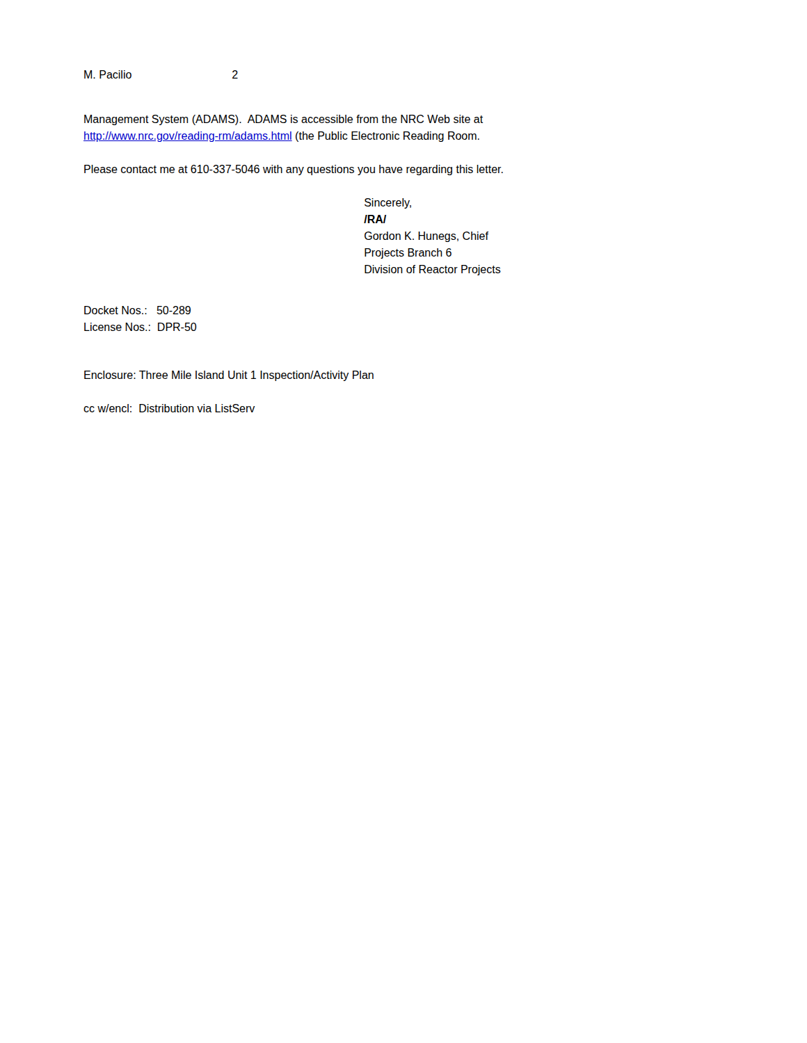M. Pacilio 2
Management System (ADAMS). ADAMS is accessible from the NRC Web site at http://www.nrc.gov/reading-rm/adams.html (the Public Electronic Reading Room.
Please contact me at 610-337-5046 with any questions you have regarding this letter.
Sincerely,
/RA/
Gordon K. Hunegs, Chief
Projects Branch 6
Division of Reactor Projects
Docket Nos.: 50-289
License Nos.: DPR-50
Enclosure: Three Mile Island Unit 1 Inspection/Activity Plan
cc w/encl: Distribution via ListServ